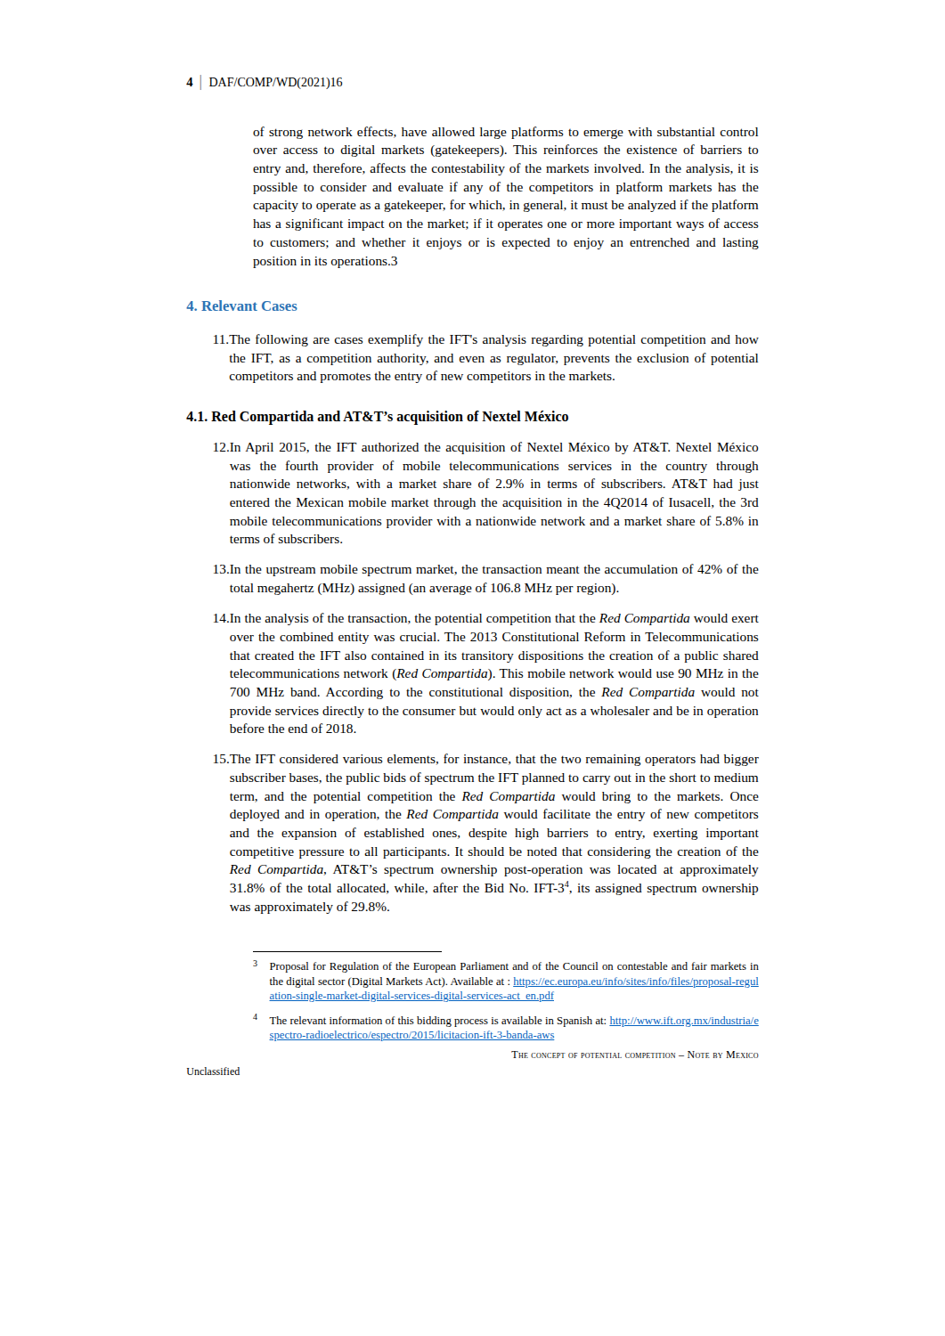4│DAF/COMP/WD(2021)16
of strong network effects, have allowed large platforms to emerge with substantial control over access to digital markets (gatekeepers). This reinforces the existence of barriers to entry and, therefore, affects the contestability of the markets involved. In the analysis, it is possible to consider and evaluate if any of the competitors in platform markets has the capacity to operate as a gatekeeper, for which, in general, it must be analyzed if the platform has a significant impact on the market; if it operates one or more important ways of access to customers; and whether it enjoys or is expected to enjoy an entrenched and lasting position in its operations.3
4. Relevant Cases
11.
The following are cases exemplify the IFT's analysis regarding potential competition and how the IFT, as a competition authority, and even as regulator, prevents the exclusion of potential competitors and promotes the entry of new competitors in the markets.
4.1. Red Compartida and AT&T’s acquisition of Nextel México
12.
In April 2015, the IFT authorized the acquisition of Nextel México by AT&T. Nextel México was the fourth provider of mobile telecommunications services in the country through nationwide networks, with a market share of 2.9% in terms of subscribers. AT&T had just entered the Mexican mobile market through the acquisition in the 4Q2014 of Iusacell, the 3rd mobile telecommunications provider with a nationwide network and a market share of 5.8% in terms of subscribers.
13.
In the upstream mobile spectrum market, the transaction meant the accumulation of 42% of the total megahertz (MHz) assigned (an average of 106.8 MHz per region).
14.
In the analysis of the transaction, the potential competition that the Red Compartida would exert over the combined entity was crucial. The 2013 Constitutional Reform in Telecommunications that created the IFT also contained in its transitory dispositions the creation of a public shared telecommunications network (Red Compartida). This mobile network would use 90 MHz in the 700 MHz band. According to the constitutional disposition, the Red Compartida would not provide services directly to the consumer but would only act as a wholesaler and be in operation before the end of 2018.
15.
The IFT considered various elements, for instance, that the two remaining operators had bigger subscriber bases, the public bids of spectrum the IFT planned to carry out in the short to medium term, and the potential competition the Red Compartida would bring to the markets. Once deployed and in operation, the Red Compartida would facilitate the entry of new competitors and the expansion of established ones, despite high barriers to entry, exerting important competitive pressure to all participants. It should be noted that considering the creation of the Red Compartida, AT&T’s spectrum ownership post-operation was located at approximately 31.8% of the total allocated, while, after the Bid No. IFT-34, its assigned spectrum ownership was approximately of 29.8%.
3
Proposal for Regulation of the European Parliament and of the Council on contestable and fair markets in the digital sector (Digital Markets Act). Available at : https://ec.europa.eu/info/sites/info/files/proposal-regulation-single-market-digital-services-digital-services-act_en.pdf
4
The relevant information of this bidding process is available in Spanish at: http://www.ift.org.mx/industria/espectro-radioelectrico/espectro/2015/licitacion-ift-3-banda-aws
The concept of potential competition – Note by Mexico
Unclassified